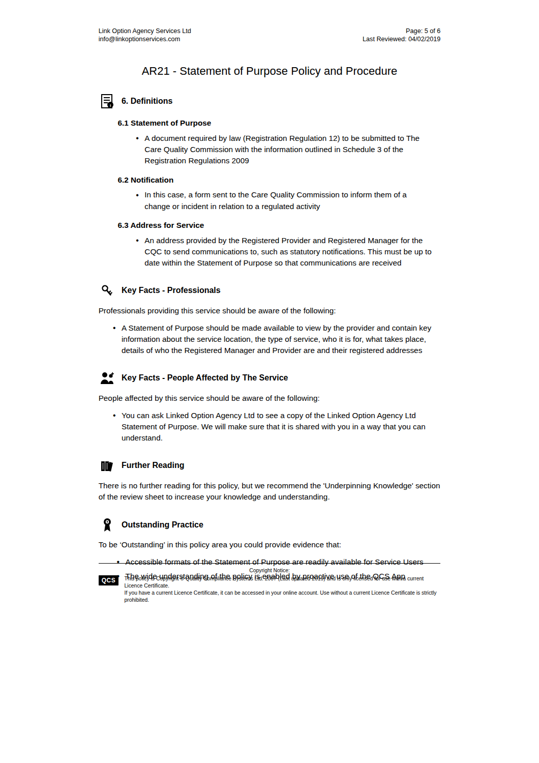Link Option Agency Services Ltd
info@linkoptionservices.com
Page: 5 of 6
Last Reviewed: 04/02/2019
AR21 - Statement of Purpose Policy and Procedure
i
6. Definitions
6.1 Statement of Purpose
A document required by law (Registration Regulation 12) to be submitted to The Care Quality Commission with the information outlined in Schedule 3 of the Registration Regulations 2009
6.2 Notification
In this case, a form sent to the Care Quality Commission to inform them of a change or incident in relation to a regulated activity
6.3 Address for Service
An address provided by the Registered Provider and Registered Manager for the CQC to send communications to, such as statutory notifications. This must be up to date within the Statement of Purpose so that communications are received
Key Facts - Professionals
Professionals providing this service should be aware of the following:
A Statement of Purpose should be made available to view by the provider and contain key information about the service location, the type of service, who it is for, what takes place, details of who the Registered Manager and Provider are and their registered addresses
Key Facts - People Affected by The Service
People affected by this service should be aware of the following:
You can ask Linked Option Agency Ltd to see a copy of the Linked Option Agency Ltd Statement of Purpose. We will make sure that it is shared with you in a way that you can understand.
Further Reading
There is no further reading for this policy, but we recommend the 'Underpinning Knowledge' section of the review sheet to increase your knowledge and understanding.
Outstanding Practice
To be ‘Outstanding’ in this policy area you could provide evidence that:
Accessible formats of the Statement of Purpose are readily available for Service Users
The wide understanding of the policy is enabled by proactive use of the QCS App
Copyright Notice:
QCS
This policy is Copyright © Quality Compliance Systems Ltd. 2007 (Last updated 2019) and is only licensed for use with a current Licence Certificate.
If you have a current Licence Certificate, it can be accessed in your online account. Use without a current Licence Certificate is strictly prohibited.